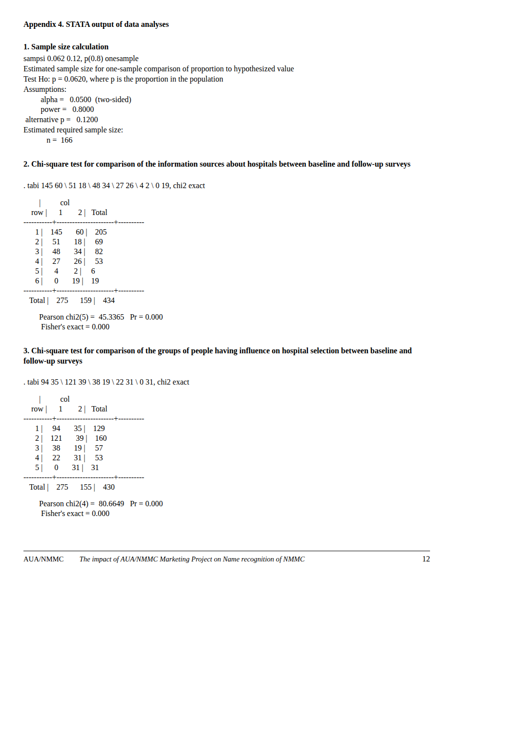Appendix 4. STATA output of data analyses
1. Sample size calculation
sampsi 0.062 0.12, p(0.8) onesample
Estimated sample size for one-sample comparison of proportion to hypothesized value
Test Ho: p = 0.0620, where p is the proportion in the population
Assumptions:
alpha = 0.0500 (two-sided)
power = 0.8000
alternative p = 0.1200
Estimated required sample size:
n = 166
2. Chi-square test for comparison of the information sources about hospitals between baseline and follow-up surveys
. tabi 145 60 \ 51 18 \ 48 34 \ 27 26 \ 4 2 \ 0 19, chi2 exact
        |          col
    row |      1        2 |   Total
-----------+----------------------+----------
      1 |    145       60 |    205
      2 |     51       18 |     69
      3 |     48       34 |     82
      4 |     27       26 |     53
      5 |      4        2 |     6
      6 |      0       19 |    19
-----------+----------------------+----------
   Total |    275      159 |    434
        Pearson chi2(5) =  45.3365   Pr = 0.000
         Fisher's exact = 0.000
3. Chi-square test for comparison of the groups of people having influence on hospital selection between baseline and follow-up surveys
. tabi 94 35 \ 121 39 \ 38 19 \ 22 31 \ 0 31, chi2 exact
        |          col
    row |      1        2 |   Total
-----------+----------------------+----------
      1 |     94       35 |    129
      2 |    121       39 |    160
      3 |     38       19 |     57
      4 |     22       31 |     53
      5 |      0       31 |    31
-----------+----------------------+----------
   Total |    275      155 |    430
        Pearson chi2(4) =  80.6649   Pr = 0.000
         Fisher's exact = 0.000
AUA/NMMC The impact of AUA/NMMC Marketing Project on Name recognition of NMMC 12